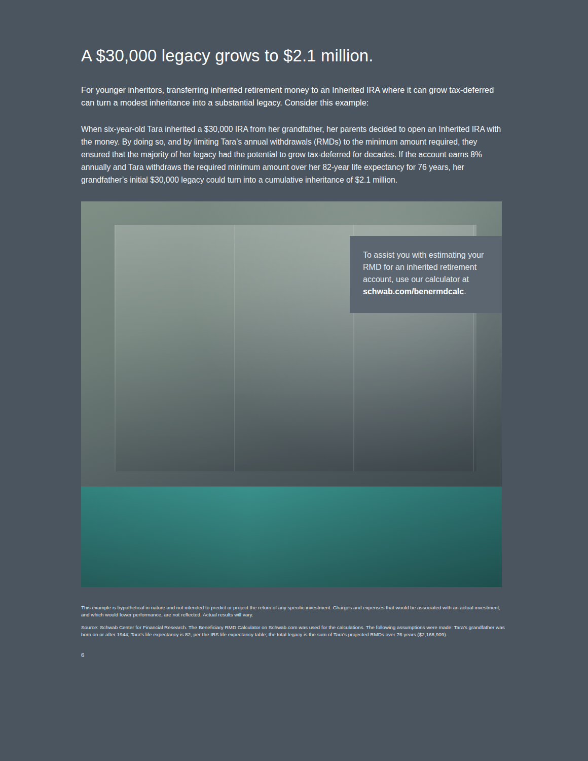A $30,000 legacy grows to $2.1 million.
For younger inheritors, transferring inherited retirement money to an Inherited IRA where it can grow tax-deferred can turn a modest inheritance into a substantial legacy. Consider this example:
When six-year-old Tara inherited a $30,000 IRA from her grandfather, her parents decided to open an Inherited IRA with the money. By doing so, and by limiting Tara’s annual withdrawals (RMDs) to the minimum amount required, they ensured that the majority of her legacy had the potential to grow tax-deferred for decades. If the account earns 8% annually and Tara withdraws the required minimum amount over her 82-year life expectancy for 76 years, her grandfather’s initial $30,000 legacy could turn into a cumulative inheritance of $2.1 million.
To assist you with estimating your RMD for an inherited retirement account, use our calculator at schwab.com/benermdcalc.
This example is hypothetical in nature and not intended to predict or project the return of any specific investment. Charges and expenses that would be associated with an actual investment, and which would lower performance, are not reflected. Actual results will vary.
Source: Schwab Center for Financial Research. The Beneficiary RMD Calculator on Schwab.com was used for the calculations. The following assumptions were made: Tara’s grandfather was born on or after 1944; Tara’s life expectancy is 82, per the IRS life expectancy table; the total legacy is the sum of Tara’s projected RMDs over 76 years ($2,168,909).
6